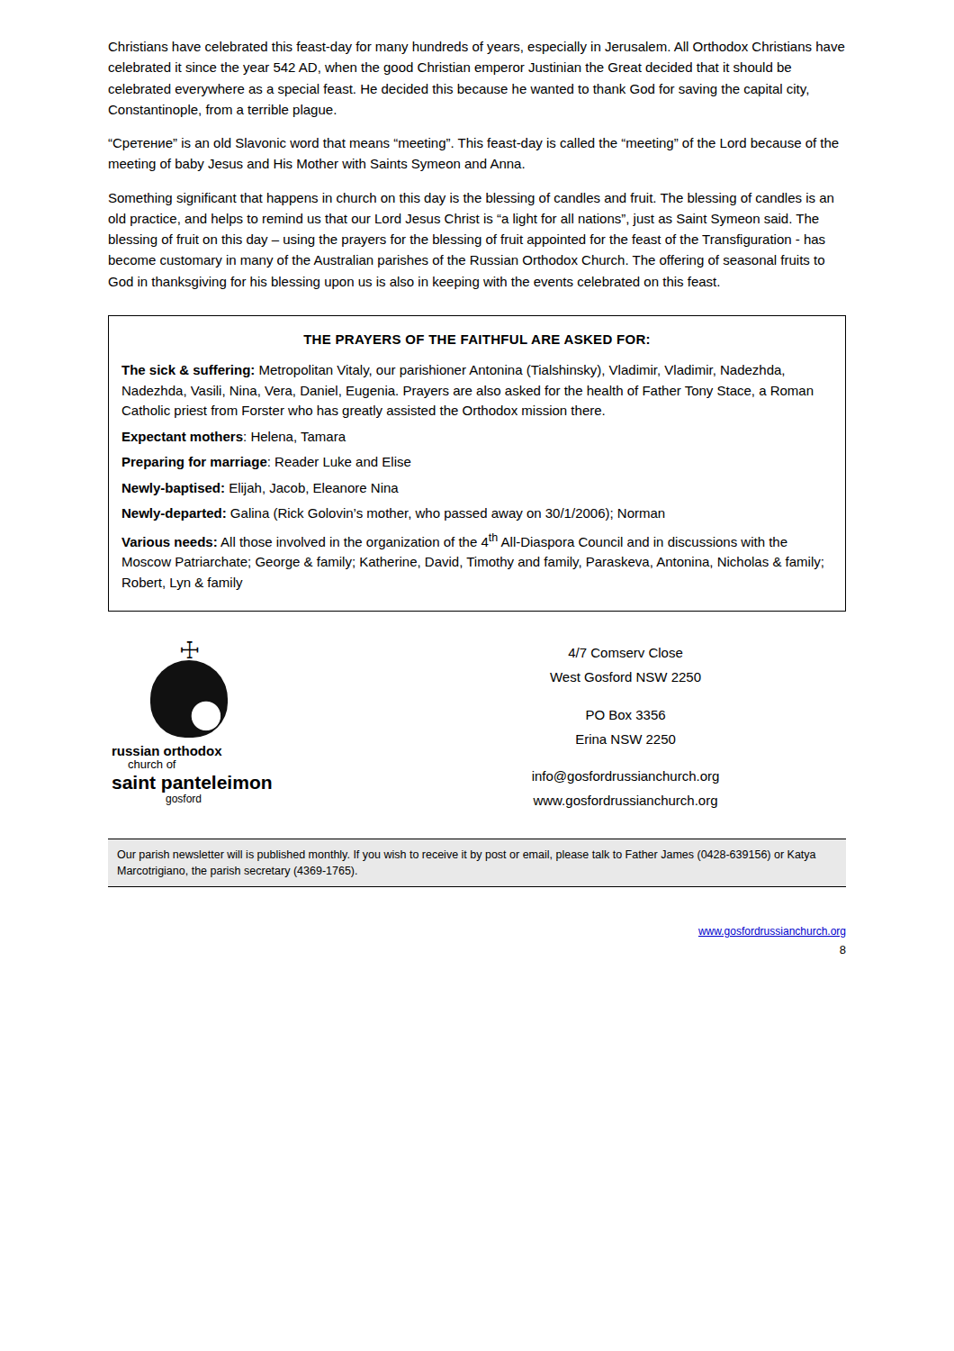Christians have celebrated this feast-day for many hundreds of years, especially in Jerusalem. All Orthodox Christians have celebrated it since the year 542 AD, when the good Christian emperor Justinian the Great decided that it should be celebrated everywhere as a special feast. He decided this because he wanted to thank God for saving the capital city, Constantinople, from a terrible plague.
“Сретение” is an old Slavonic word that means “meeting”. This feast-day is called the “meeting” of the Lord because of the meeting of baby Jesus and His Mother with Saints Symeon and Anna.
Something significant that happens in church on this day is the blessing of candles and fruit. The blessing of candles is an old practice, and helps to remind us that our Lord Jesus Christ is “a light for all nations”, just as Saint Symeon said. The blessing of fruit on this day – using the prayers for the blessing of fruit appointed for the feast of the Transfiguration - has become customary in many of the Australian parishes of the Russian Orthodox Church. The offering of seasonal fruits to God in thanksgiving for his blessing upon us is also in keeping with the events celebrated on this feast.
THE PRAYERS OF THE FAITHFUL ARE ASKED FOR:
The sick & suffering: Metropolitan Vitaly, our parishioner Antonina (Tialshinsky), Vladimir, Vladimir, Nadezhda, Nadezhda, Vasili, Nina, Vera, Daniel, Eugenia. Prayers are also asked for the health of Father Tony Stace, a Roman Catholic priest from Forster who has greatly assisted the Orthodox mission there.
Expectant mothers: Helena, Tamara
Preparing for marriage: Reader Luke and Elise
Newly-baptised: Elijah, Jacob, Eleanore Nina
Newly-departed: Galina (Rick Golovin’s mother, who passed away on 30/1/2006); Norman
Various needs: All those involved in the organization of the 4th All-Diaspora Council and in discussions with the Moscow Patriarchate; George & family; Katherine, David, Timothy and family, Paraskeva, Antonina, Nicholas & family; Robert, Lyn & family
☩
russian orthodox
church of
saint panteleimon
gosford
4/7 Comserv Close
West Gosford NSW 2250
PO Box 3356
Erina NSW 2250
info@gosfordrussianchurch.org
www.gosfordrussianchurch.org
Our parish newsletter will is published monthly. If you wish to receive it by post or email, please talk to Father James (0428-639156) or Katya Marcotrigiano, the parish secretary (4369-1765).
www.gosfordrussianchurch.org
8